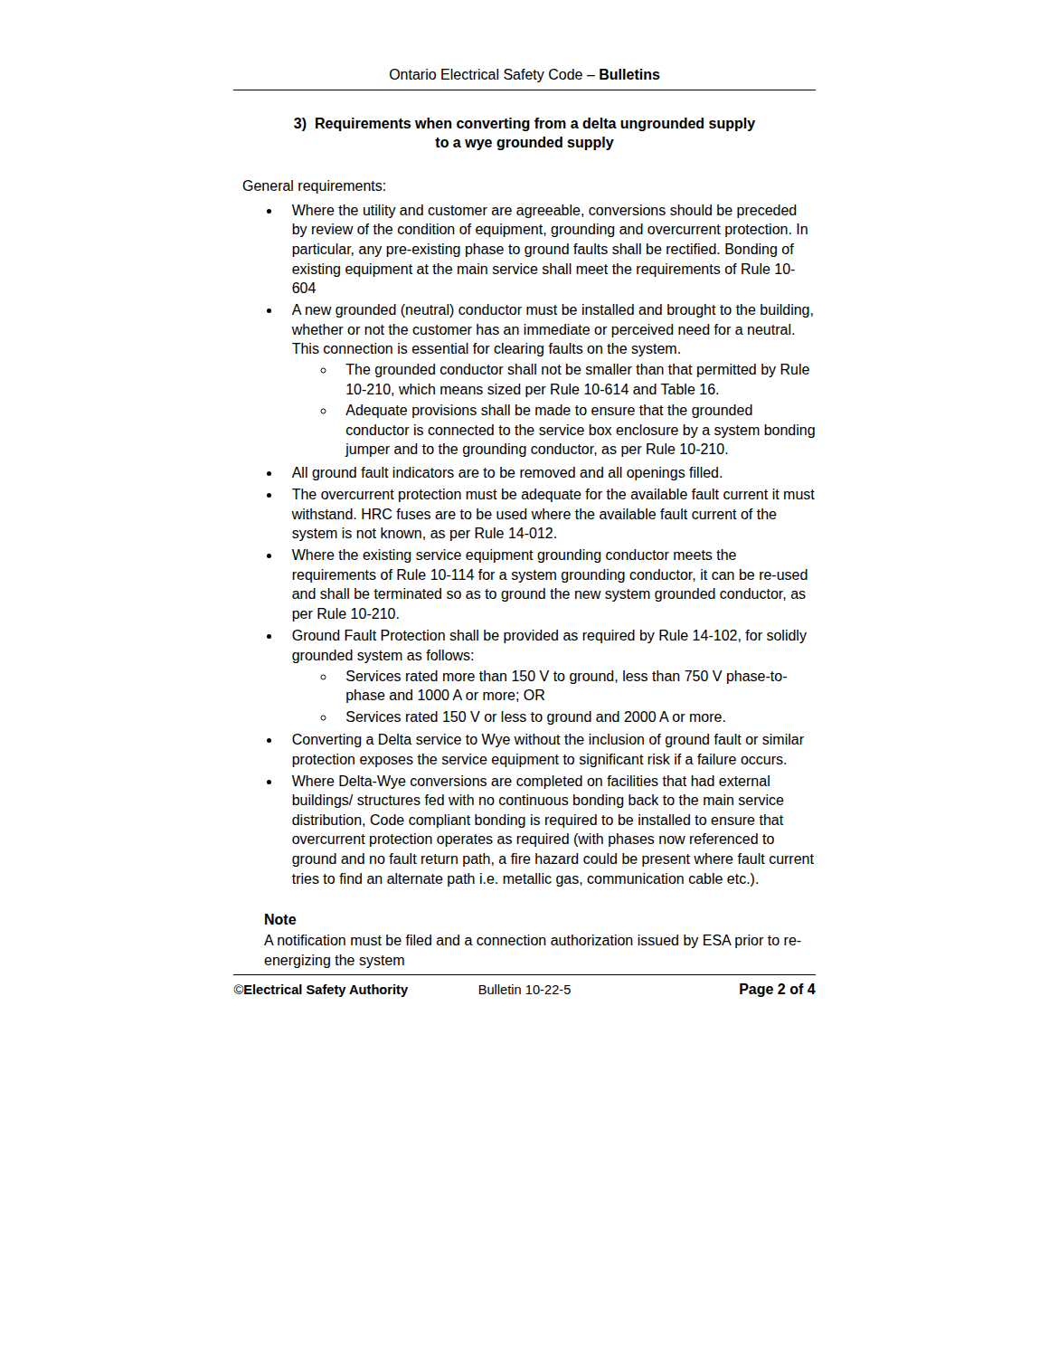Ontario Electrical Safety Code – Bulletins
3) Requirements when converting from a delta ungrounded supply to a wye grounded supply
General requirements:
Where the utility and customer are agreeable, conversions should be preceded by review of the condition of equipment, grounding and overcurrent protection. In particular, any pre-existing phase to ground faults shall be rectified. Bonding of existing equipment at the main service shall meet the requirements of Rule 10-604
A new grounded (neutral) conductor must be installed and brought to the building, whether or not the customer has an immediate or perceived need for a neutral. This connection is essential for clearing faults on the system.
The grounded conductor shall not be smaller than that permitted by Rule 10-210, which means sized per Rule 10-614 and Table 16.
Adequate provisions shall be made to ensure that the grounded conductor is connected to the service box enclosure by a system bonding jumper and to the grounding conductor, as per Rule 10-210.
All ground fault indicators are to be removed and all openings filled.
The overcurrent protection must be adequate for the available fault current it must withstand. HRC fuses are to be used where the available fault current of the system is not known, as per Rule 14-012.
Where the existing service equipment grounding conductor meets the requirements of Rule 10-114 for a system grounding conductor, it can be re-used and shall be terminated so as to ground the new system grounded conductor, as per Rule 10-210.
Ground Fault Protection shall be provided as required by Rule 14-102, for solidly grounded system as follows:
Services rated more than 150 V to ground, less than 750 V phase-to-phase and 1000 A or more; OR
Services rated 150 V or less to ground and 2000 A or more.
Converting a Delta service to Wye without the inclusion of ground fault or similar protection exposes the service equipment to significant risk if a failure occurs.
Where Delta-Wye conversions are completed on facilities that had external buildings/ structures fed with no continuous bonding back to the main service distribution, Code compliant bonding is required to be installed to ensure that overcurrent protection operates as required (with phases now referenced to ground and no fault return path, a fire hazard could be present where fault current tries to find an alternate path i.e. metallic gas, communication cable etc.).
Note
A notification must be filed and a connection authorization issued by ESA prior to re-energizing the system
©Electrical Safety Authority
Bulletin 10-22-5
Page 2 of 4